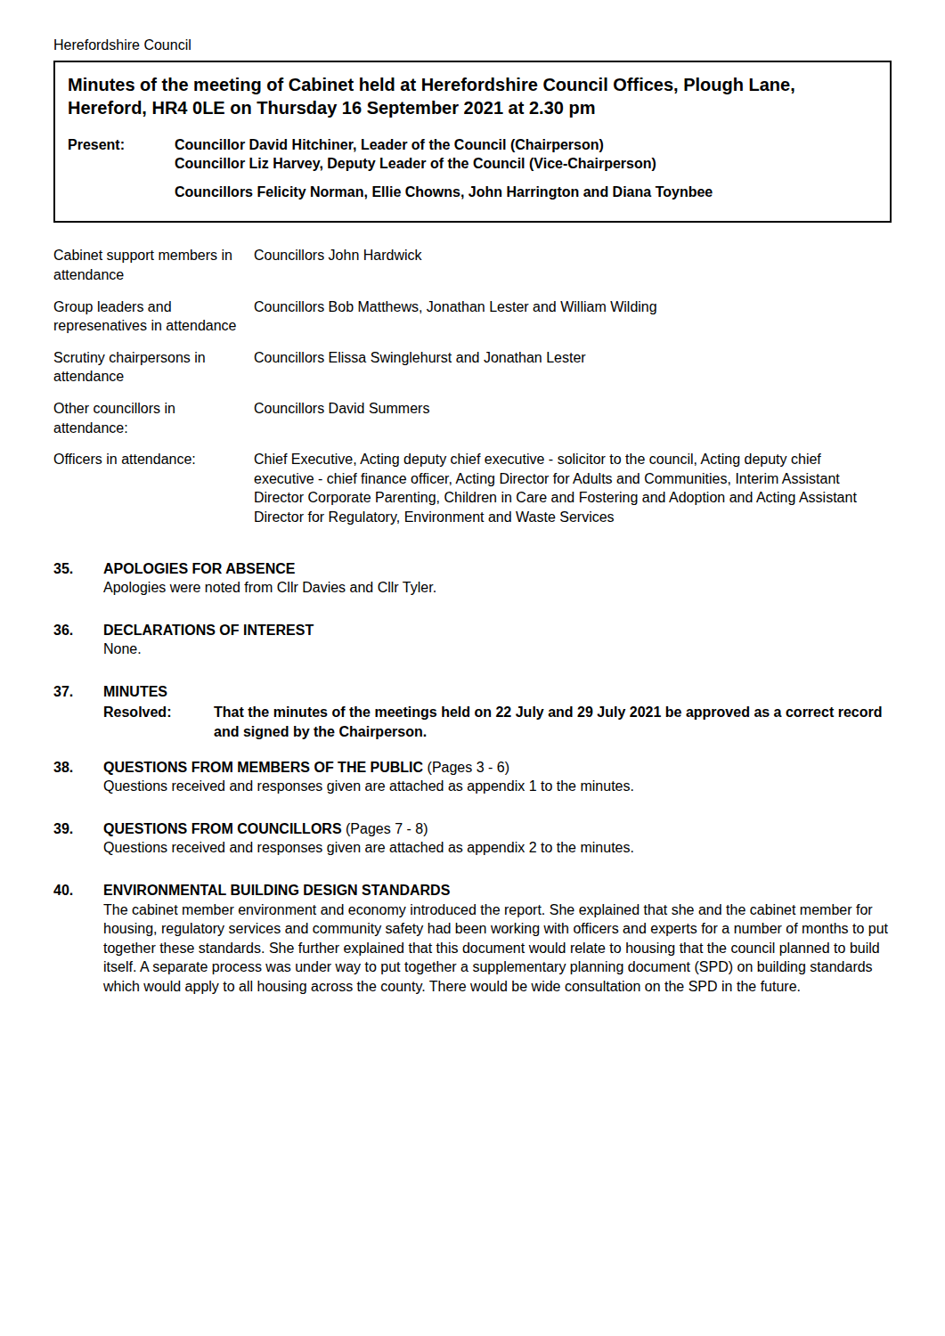Herefordshire Council
Minutes of the meeting of Cabinet held at Herefordshire Council Offices, Plough Lane, Hereford, HR4 0LE on Thursday 16 September 2021 at 2.30 pm
| Present: | Councillor David Hitchiner, Leader of the Council (Chairperson) Councillor Liz Harvey, Deputy Leader of the Council (Vice-Chairperson) |
| | Councillors Felicity Norman, Ellie Chowns, John Harrington and Diana Toynbee |
| Cabinet support members in attendance | Councillors John Hardwick |
| Group leaders and represenatives in attendance | Councillors Bob Matthews, Jonathan Lester and William Wilding |
| Scrutiny chairpersons in attendance | Councillors Elissa Swinglehurst and Jonathan Lester |
| Other councillors in attendance: | Councillors David Summers |
| Officers in attendance: | Chief Executive, Acting deputy chief executive - solicitor to the council, Acting deputy chief executive - chief finance officer, Acting Director for Adults and Communities, Interim Assistant Director Corporate Parenting, Children in Care and Fostering and Adoption and Acting Assistant Director for Regulatory, Environment and Waste Services |
35.
Apologies for Absence
Apologies were noted from Cllr Davies and Cllr Tyler.
36.
Declarations of Interest
None.
37.
Minutes
Resolved:
That the minutes of the meetings held on 22 July and 29 July 2021 be approved as a correct record and signed by the Chairperson.
38.
Questions from Members of the Public (Pages 3 - 6)
Questions received and responses given are attached as appendix 1 to the minutes.
39.
Questions from Councillors (Pages 7 - 8)
Questions received and responses given are attached as appendix 2 to the minutes.
40.
Environmental Building Design Standards
The cabinet member environment and economy introduced the report. She explained that she and the cabinet member for housing, regulatory services and community safety had been working with officers and experts for a number of months to put together these standards. She further explained that this document would relate to housing that the council planned to build itself. A separate process was under way to put together a supplementary planning document (SPD) on building standards which would apply to all housing across the county. There would be wide consultation on the SPD in the future.